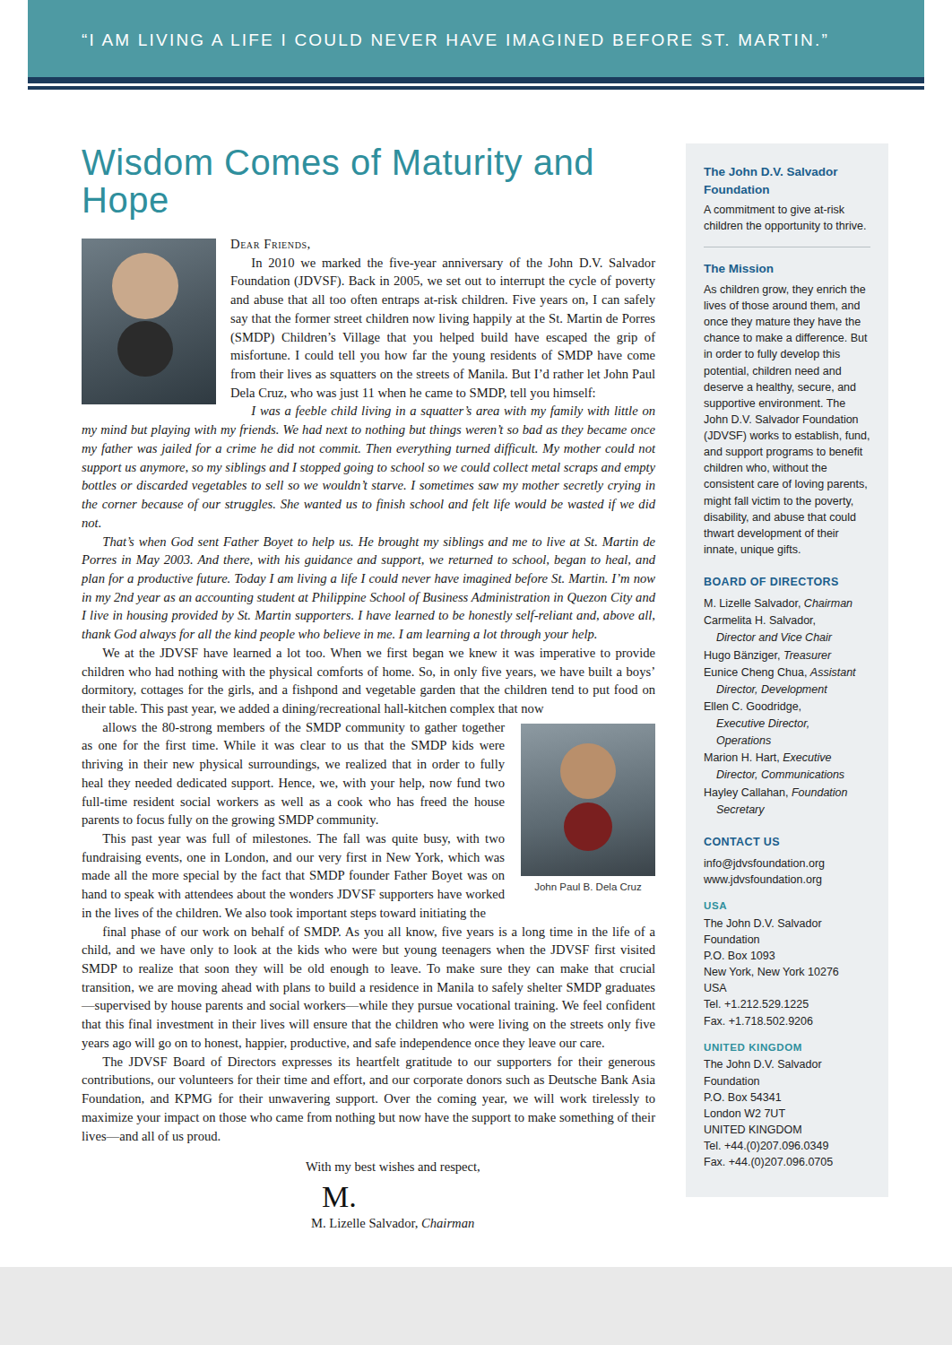“I AM LIVING A LIFE I COULD NEVER HAVE IMAGINED BEFORE ST. MARTIN.”
Wisdom Comes of Maturity and Hope
Dear Friends,
In 2010 we marked the five-year anniversary of the John D.V. Salvador Foundation (JDVSF). Back in 2005, we set out to interrupt the cycle of poverty and abuse that all too often entraps at-risk children. Five years on, I can safely say that the former street children now living happily at the St. Martin de Porres (SMDP) Children’s Village that you helped build have escaped the grip of misfortune. I could tell you how far the young residents of SMDP have come from their lives as squatters on the streets of Manila. But I’d rather let John Paul Dela Cruz, who was just 11 when he came to SMDP, tell you himself:
I was a feeble child living in a squatter’s area with my family with little on my mind but playing with my friends. We had next to nothing but things weren’t so bad as they became once my father was jailed for a crime he did not commit. Then everything turned difficult. My mother could not support us anymore, so my siblings and I stopped going to school so we could collect metal scraps and empty bottles or discarded vegetables to sell so we wouldn’t starve. I sometimes saw my mother secretly crying in the corner because of our struggles. She wanted us to finish school and felt life would be wasted if we did not.
That’s when God sent Father Boyet to help us. He brought my siblings and me to live at St. Martin de Porres in May 2003. And there, with his guidance and support, we returned to school, began to heal, and plan for a productive future. Today I am living a life I could never have imagined before St. Martin. I’m now in my 2nd year as an accounting student at Philippine School of Business Administration in Quezon City and I live in housing provided by St. Martin supporters. I have learned to be honestly self-reliant and, above all, thank God always for all the kind people who believe in me. I am learning a lot through your help.
We at the JDVSF have learned a lot too. When we first began we knew it was imperative to provide children who had nothing with the physical comforts of home. So, in only five years, we have built a boys’ dormitory, cottages for the girls, and a fishpond and vegetable garden that the children tend to put food on their table. This past year, we added a dining/recreational hall-kitchen complex that now
John Paul B. Dela Cruz
allows the 80-strong members of the SMDP community to gather together as one for the first time. While it was clear to us that the SMDP kids were thriving in their new physical surroundings, we realized that in order to fully heal they needed dedicated support. Hence, we, with your help, now fund two full-time resident social workers as well as a cook who has freed the house parents to focus fully on the growing SMDP community.
This past year was full of milestones. The fall was quite busy, with two fundraising events, one in London, and our very first in New York, which was made all the more special by the fact that SMDP founder Father Boyet was on hand to speak with attendees about the wonders JDVSF supporters have worked in the lives of the children. We also took important steps toward initiating the
final phase of our work on behalf of SMDP. As you all know, five years is a long time in the life of a child, and we have only to look at the kids who were but young teenagers when the JDVSF first visited SMDP to realize that soon they will be old enough to leave. To make sure they can make that crucial transition, we are moving ahead with plans to build a residence in Manila to safely shelter SMDP graduates—supervised by house parents and social workers—while they pursue vocational training. We feel confident that this final investment in their lives will ensure that the children who were living on the streets only five years ago will go on to honest, happier, productive, and safe independence once they leave our care.
The JDVSF Board of Directors expresses its heartfelt gratitude to our supporters for their generous contributions, our volunteers for their time and effort, and our corporate donors such as Deutsche Bank Asia Foundation, and KPMG for their unwavering support. Over the coming year, we will work tirelessly to maximize your impact on those who came from nothing but now have the support to make something of their lives—and all of us proud.
With my best wishes and respect,
M.    
M. Lizelle Salvador, Chairman
The John D.V. Salvador
Foundation
A commitment to give at-risk children the opportunity to thrive.
The Mission
As children grow, they enrich the lives of those around them, and once they mature they have the chance to make a difference. But in order to fully develop this potential, children need and deserve a healthy, secure, and supportive environment. The John D.V. Salvador Foundation (JDVSF) works to establish, fund, and support programs to benefit children who, without the consistent care of loving parents, might fall victim to the poverty, disability, and abuse that could thwart development of their innate, unique gifts.
Board of Directors
M. Lizelle Salvador, Chairman
Carmelita H. Salvador,
Director and Vice Chair
Hugo Bänziger, Treasurer
Eunice Cheng Chua, Assistant
Director, Development
Ellen C. Goodridge,
Executive Director,
Operations
Marion H. Hart, Executive
Director, Communications
Hayley Callahan, Foundation
Secretary
Contact Us
info@jdvsfoundation.org
www.jdvsfoundation.org
USA
The John D.V. Salvador
Foundation
P.O. Box 1093
New York, New York 10276
USA
Tel. +1.212.529.1225
Fax. +1.718.502.9206
United Kingdom
The John D.V. Salvador
Foundation
P.O. Box 54341
London W2 7UT
UNITED KINGDOM
Tel. +44.(0)207.096.0349
Fax. +44.(0)207.096.0705